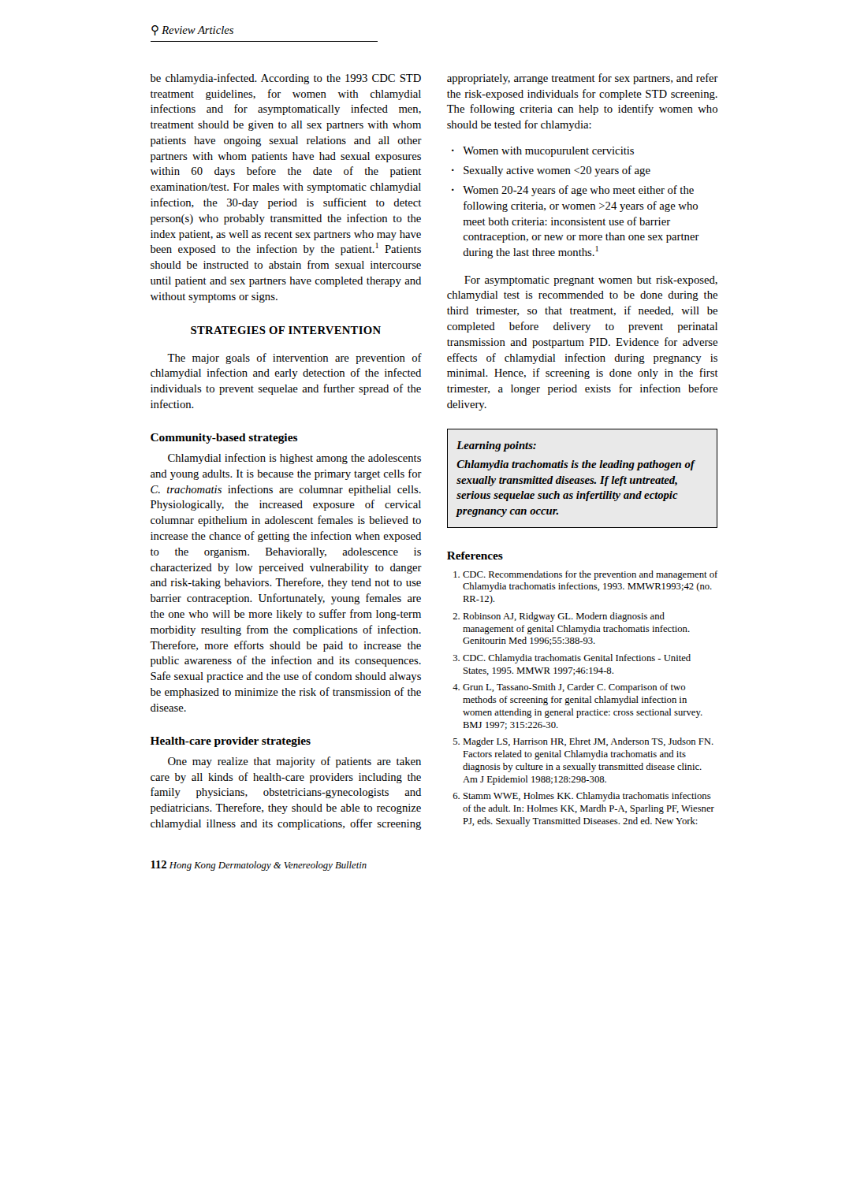⚲ Review Articles
be chlamydia-infected. According to the 1993 CDC STD treatment guidelines, for women with chlamydial infections and for asymptomatically infected men, treatment should be given to all sex partners with whom patients have ongoing sexual relations and all other partners with whom patients have had sexual exposures within 60 days before the date of the patient examination/test. For males with symptomatic chlamydial infection, the 30-day period is sufficient to detect person(s) who probably transmitted the infection to the index patient, as well as recent sex partners who may have been exposed to the infection by the patient.1 Patients should be instructed to abstain from sexual intercourse until patient and sex partners have completed therapy and without symptoms or signs.
Strategies of Intervention
The major goals of intervention are prevention of chlamydial infection and early detection of the infected individuals to prevent sequelae and further spread of the infection.
Community-based strategies
Chlamydial infection is highest among the adolescents and young adults. It is because the primary target cells for C. trachomatis infections are columnar epithelial cells. Physiologically, the increased exposure of cervical columnar epithelium in adolescent females is believed to increase the chance of getting the infection when exposed to the organism. Behaviorally, adolescence is characterized by low perceived vulnerability to danger and risk-taking behaviors. Therefore, they tend not to use barrier contraception. Unfortunately, young females are the one who will be more likely to suffer from long-term morbidity resulting from the complications of infection. Therefore, more efforts should be paid to increase the public awareness of the infection and its consequences. Safe sexual practice and the use of condom should always be emphasized to minimize the risk of transmission of the disease.
Health-care provider strategies
One may realize that majority of patients are taken care by all kinds of health-care providers including the family physicians, obstetricians-gynecologists and pediatricians. Therefore, they should be able to recognize chlamydial illness and its complications, offer screening appropriately, arrange treatment for sex partners, and refer the risk-exposed individuals for complete STD screening. The following criteria can help to identify women who should be tested for chlamydia:
Women with mucopurulent cervicitis
Sexually active women <20 years of age
Women 20-24 years of age who meet either of the following criteria, or women >24 years of age who meet both criteria: inconsistent use of barrier contraception, or new or more than one sex partner during the last three months.1
For asymptomatic pregnant women but risk-exposed, chlamydial test is recommended to be done during the third trimester, so that treatment, if needed, will be completed before delivery to prevent perinatal transmission and postpartum PID. Evidence for adverse effects of chlamydial infection during pregnancy is minimal. Hence, if screening is done only in the first trimester, a longer period exists for infection before delivery.
Learning points:
Chlamydia trachomatis is the leading pathogen of sexually transmitted diseases. If left untreated, serious sequelae such as infertility and ectopic pregnancy can occur.
References
CDC. Recommendations for the prevention and management of Chlamydia trachomatis infections, 1993. MMWR1993;42 (no. RR-12).
Robinson AJ, Ridgway GL. Modern diagnosis and management of genital Chlamydia trachomatis infection. Genitourin Med 1996;55:388-93.
CDC. Chlamydia trachomatis Genital Infections - United States, 1995. MMWR 1997;46:194-8.
Grun L, Tassano-Smith J, Carder C. Comparison of two methods of screening for genital chlamydial infection in women attending in general practice: cross sectional survey. BMJ 1997; 315:226-30.
Magder LS, Harrison HR, Ehret JM, Anderson TS, Judson FN. Factors related to genital Chlamydia trachomatis and its diagnosis by culture in a sexually transmitted disease clinic. Am J Epidemiol 1988;128:298-308.
Stamm WWE, Holmes KK. Chlamydia trachomatis infections of the adult. In: Holmes KK, Mardh P-A, Sparling PF, Wiesner PJ, eds. Sexually Transmitted Diseases. 2nd ed. New York:
112 Hong Kong Dermatology & Venereology Bulletin